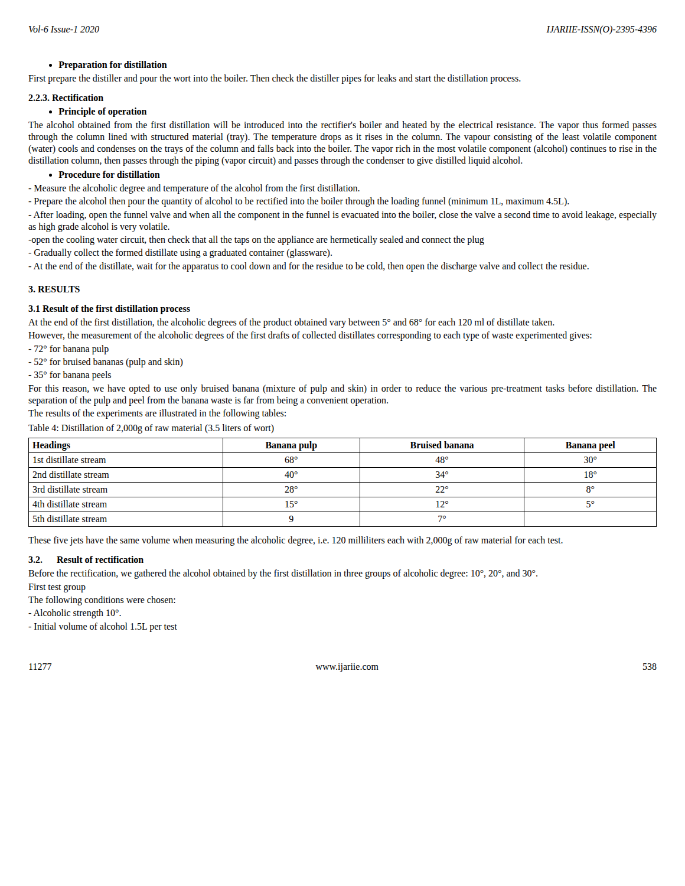Vol-6 Issue-1 2020
IJARIIE-ISSN(O)-2395-4396
Preparation for distillation
First prepare the distiller and pour the wort into the boiler. Then check the distiller pipes for leaks and start the distillation process.
2.2.3. Rectification
Principle of operation
The alcohol obtained from the first distillation will be introduced into the rectifier's boiler and heated by the electrical resistance. The vapor thus formed passes through the column lined with structured material (tray). The temperature drops as it rises in the column. The vapour consisting of the least volatile component (water) cools and condenses on the trays of the column and falls back into the boiler. The vapor rich in the most volatile component (alcohol) continues to rise in the distillation column, then passes through the piping (vapor circuit) and passes through the condenser to give distilled liquid alcohol.
Procedure for distillation
- Measure the alcoholic degree and temperature of the alcohol from the first distillation.
- Prepare the alcohol then pour the quantity of alcohol to be rectified into the boiler through the loading funnel (minimum 1L, maximum 4.5L).
- After loading, open the funnel valve and when all the component in the funnel is evacuated into the boiler, close the valve a second time to avoid leakage, especially as high grade alcohol is very volatile.
-open the cooling water circuit, then check that all the taps on the appliance are hermetically sealed and connect the plug
- Gradually collect the formed distillate using a graduated container (glassware).
- At the end of the distillate, wait for the apparatus to cool down and for the residue to be cold, then open the discharge valve and collect the residue.
3. RESULTS
3.1 Result of the first distillation process
At the end of the first distillation, the alcoholic degrees of the product obtained vary between 5° and 68° for each 120 ml of distillate taken.
However, the measurement of the alcoholic degrees of the first drafts of collected distillates corresponding to each type of waste experimented gives:
- 72° for banana pulp
- 52° for bruised bananas (pulp and skin)
- 35° for banana peels
For this reason, we have opted to use only bruised banana (mixture of pulp and skin) in order to reduce the various pre-treatment tasks before distillation. The separation of the pulp and peel from the banana waste is far from being a convenient operation.
The results of the experiments are illustrated in the following tables:
Table 4: Distillation of 2,000g of raw material (3.5 liters of wort)
| Headings | Banana pulp | Bruised banana | Banana peel |
| --- | --- | --- | --- |
| 1st distillate stream | 68° | 48° | 30° |
| 2nd distillate stream | 40° | 34° | 18° |
| 3rd distillate stream | 28° | 22° | 8° |
| 4th distillate stream | 15° | 12° | 5° |
| 5th distillate stream | 9 | 7° | |
These five jets have the same volume when measuring the alcoholic degree, i.e. 120 milliliters each with 2,000g of raw material for each test.
3.2. Result of rectification
Before the rectification, we gathered the alcohol obtained by the first distillation in three groups of alcoholic degree: 10°, 20°, and 30°.
First test group
The following conditions were chosen:
- Alcoholic strength 10°.
- Initial volume of alcohol 1.5L per test
11277
www.ijariie.com
538